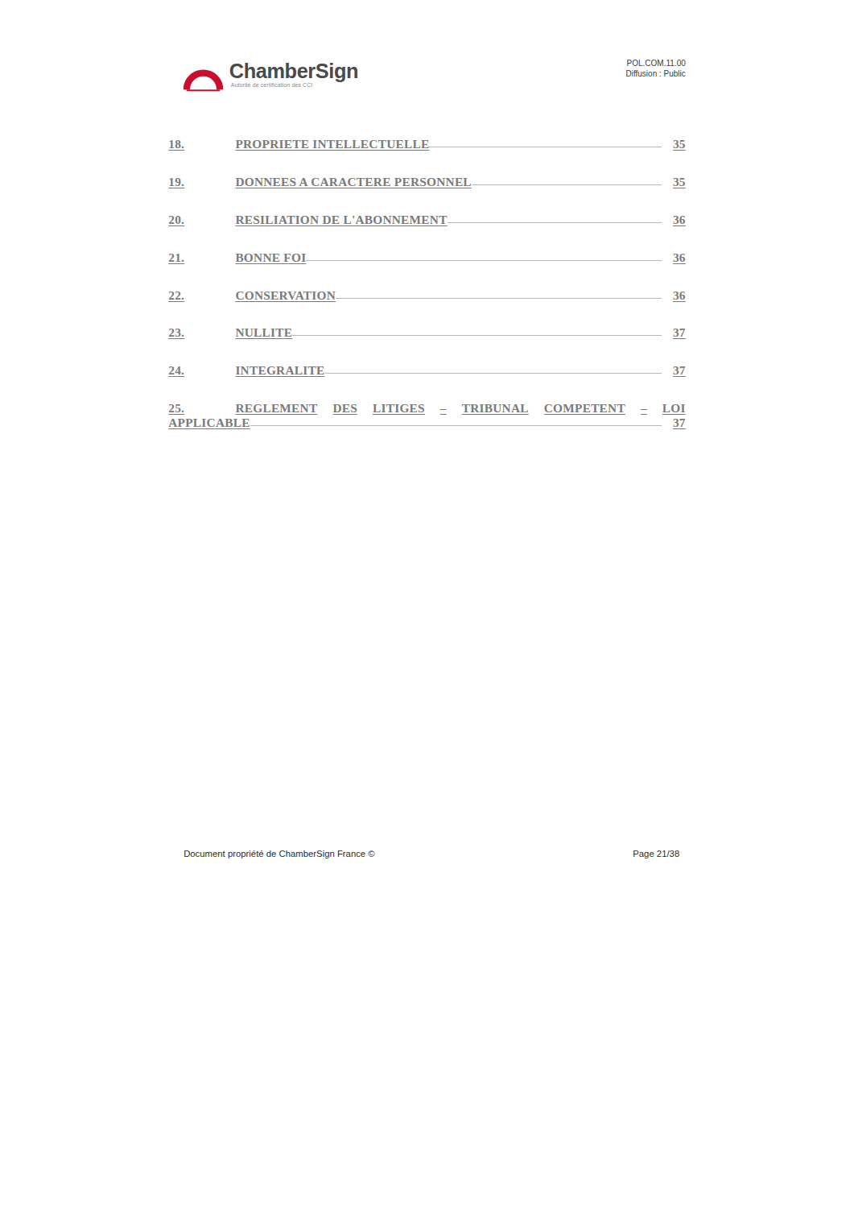ChamberSign
Autorité de certification des CCI
POL.COM.11.00
Diffusion : Public
18. PROPRIETE INTELLECTUELLE 35
19. DONNEES A CARACTERE PERSONNEL 35
20. RESILIATION DE L'ABONNEMENT 36
21. BONNE FOI 36
22. CONSERVATION 36
23. NULLITE 37
24. INTEGRALITE 37
25. REGLEMENT DES LITIGES–TRIBUNAL COMPETENT–LOI
APPLICABLE 37
Document propriété de ChamberSign France ©
Page 21/38